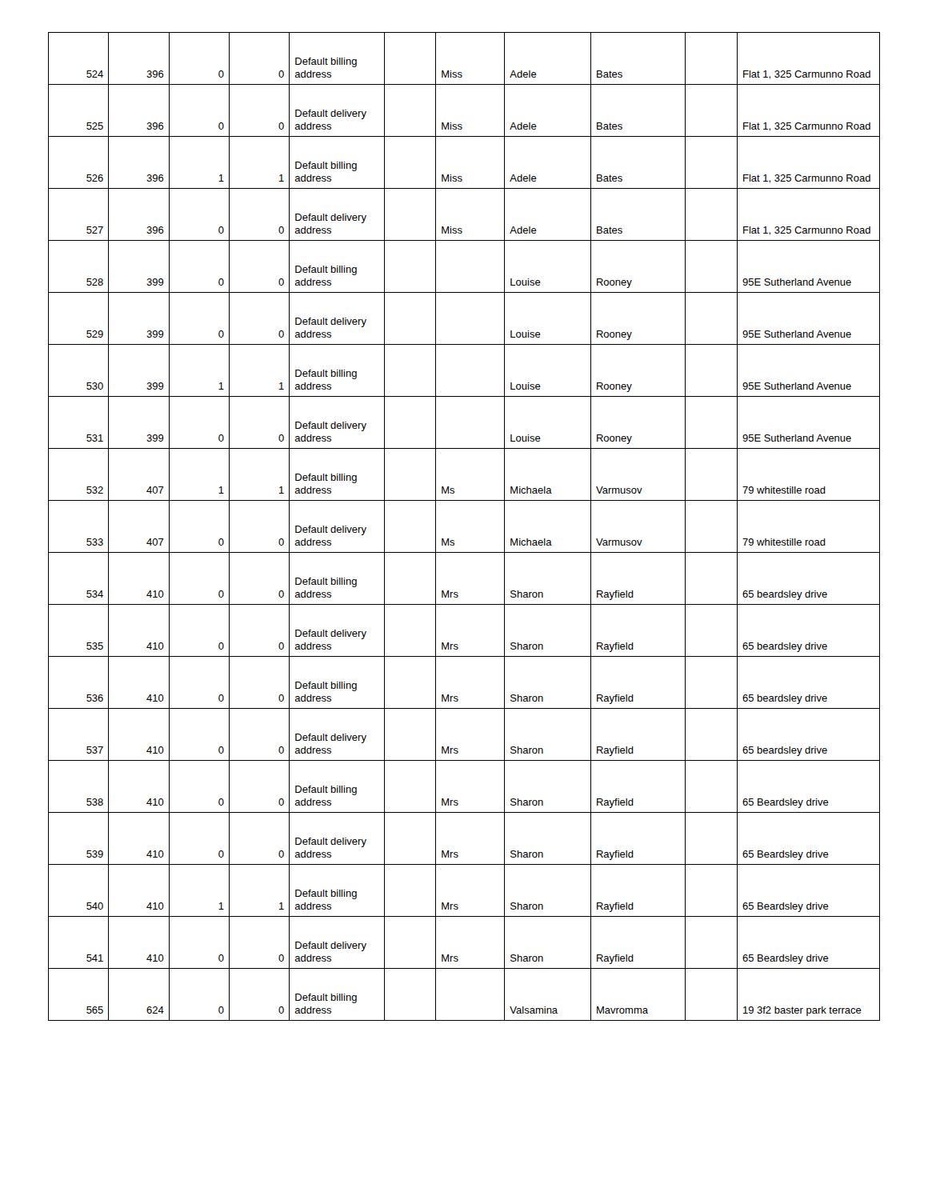| 524 | 396 | 0 | 0 | Default billing address | | Miss | Adele | Bates | | Flat 1, 325 Carmunno Road |
| 525 | 396 | 0 | 0 | Default delivery address | | Miss | Adele | Bates | | Flat 1, 325 Carmunno Road |
| 526 | 396 | 1 | 1 | Default billing address | | Miss | Adele | Bates | | Flat 1, 325 Carmunno Road |
| 527 | 396 | 0 | 0 | Default delivery address | | Miss | Adele | Bates | | Flat 1, 325 Carmunno Road |
| 528 | 399 | 0 | 0 | Default billing address | | | Louise | Rooney | | 95E Sutherland Avenue |
| 529 | 399 | 0 | 0 | Default delivery address | | | Louise | Rooney | | 95E Sutherland Avenue |
| 530 | 399 | 1 | 1 | Default billing address | | | Louise | Rooney | | 95E Sutherland Avenue |
| 531 | 399 | 0 | 0 | Default delivery address | | | Louise | Rooney | | 95E Sutherland Avenue |
| 532 | 407 | 1 | 1 | Default billing address | | Ms | Michaela | Varmusov | | 79 whitestille road |
| 533 | 407 | 0 | 0 | Default delivery address | | Ms | Michaela | Varmusov | | 79 whitestille road |
| 534 | 410 | 0 | 0 | Default billing address | | Mrs | Sharon | Rayfield | | 65 beardsley drive |
| 535 | 410 | 0 | 0 | Default delivery address | | Mrs | Sharon | Rayfield | | 65 beardsley drive |
| 536 | 410 | 0 | 0 | Default billing address | | Mrs | Sharon | Rayfield | | 65 beardsley drive |
| 537 | 410 | 0 | 0 | Default delivery address | | Mrs | Sharon | Rayfield | | 65 beardsley drive |
| 538 | 410 | 0 | 0 | Default billing address | | Mrs | Sharon | Rayfield | | 65 Beardsley drive |
| 539 | 410 | 0 | 0 | Default delivery address | | Mrs | Sharon | Rayfield | | 65 Beardsley drive |
| 540 | 410 | 1 | 1 | Default billing address | | Mrs | Sharon | Rayfield | | 65 Beardsley drive |
| 541 | 410 | 0 | 0 | Default delivery address | | Mrs | Sharon | Rayfield | | 65 Beardsley drive |
| 565 | 624 | 0 | 0 | Default billing address | | | Valsamina | Mavromma | | 19 3f2 baster park terrace |